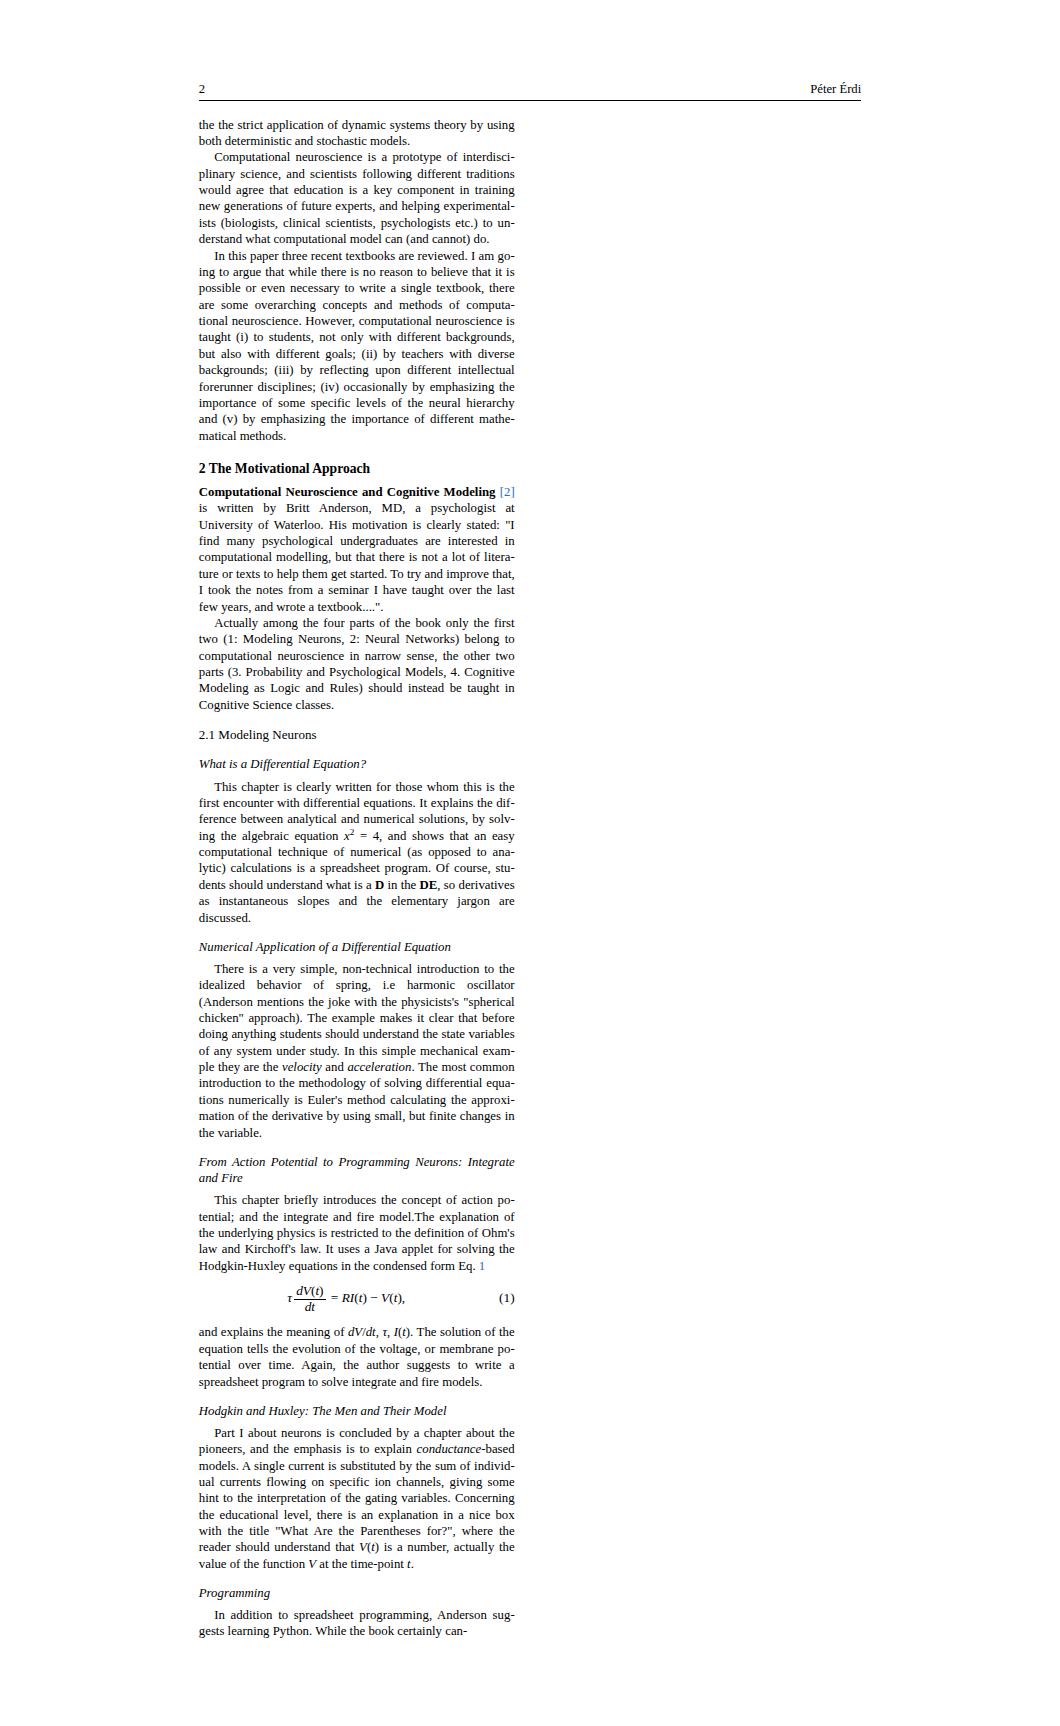2 Péter Érdi
the the strict application of dynamic systems theory by using both deterministic and stochastic models.
Computational neuroscience is a prototype of interdisciplinary science, and scientists following different traditions would agree that education is a key component in training new generations of future experts, and helping experimentalists (biologists, clinical scientists, psychologists etc.) to understand what computational model can (and cannot) do.
In this paper three recent textbooks are reviewed. I am going to argue that while there is no reason to believe that it is possible or even necessary to write a single textbook, there are some overarching concepts and methods of computational neuroscience. However, computational neuroscience is taught (i) to students, not only with different backgrounds, but also with different goals; (ii) by teachers with diverse backgrounds; (iii) by reflecting upon different intellectual forerunner disciplines; (iv) occasionally by emphasizing the importance of some specific levels of the neural hierarchy and (v) by emphasizing the importance of different mathematical methods.
2 The Motivational Approach
Computational Neuroscience and Cognitive Modeling [2] is written by Britt Anderson, MD, a psychologist at University of Waterloo. His motivation is clearly stated: "I find many psychological undergraduates are interested in computational modelling, but that there is not a lot of literature or texts to help them get started. To try and improve that, I took the notes from a seminar I have taught over the last few years, and wrote a textbook....".
Actually among the four parts of the book only the first two (1: Modeling Neurons, 2: Neural Networks) belong to computational neuroscience in narrow sense, the other two parts (3. Probability and Psychological Models, 4. Cognitive Modeling as Logic and Rules) should instead be taught in Cognitive Science classes.
2.1 Modeling Neurons
What is a Differential Equation?
This chapter is clearly written for those whom this is the first encounter with differential equations. It explains the difference between analytical and numerical solutions, by solving the algebraic equation x2 = 4, and shows that an easy computational technique of numerical (as opposed to analytic) calculations is a spreadsheet program. Of course, students should understand what is a D in the DE, so derivatives as instantaneous slopes and the elementary jargon are discussed.
Numerical Application of a Differential Equation
There is a very simple, non-technical introduction to the idealized behavior of spring, i.e harmonic oscillator (Anderson mentions the joke with the physicists's "spherical chicken" approach). The example makes it clear that before doing anything students should understand the state variables of any system under study. In this simple mechanical example they are the velocity and acceleration. The most common introduction to the methodology of solving differential equations numerically is Euler's method calculating the approximation of the derivative by using small, but finite changes in the variable.
From Action Potential to Programming Neurons: Integrate and Fire
This chapter briefly introduces the concept of action potential; and the integrate and fire model.The explanation of the underlying physics is restricted to the definition of Ohm's law and Kirchoff's law. It uses a Java applet for solving the Hodgkin-Huxley equations in the condensed form Eq. 1
τdV(t) dt = RI(t) − V(t), (1)
and explains the meaning of dV/dt, τ, I(t). The solution of the equation tells the evolution of the voltage, or membrane potential over time. Again, the author suggests to write a spreadsheet program to solve integrate and fire models.
Hodgkin and Huxley: The Men and Their Model
Part I about neurons is concluded by a chapter about the pioneers, and the emphasis is to explain conductance-based models. A single current is substituted by the sum of individual currents flowing on specific ion channels, giving some hint to the interpretation of the gating variables. Concerning the educational level, there is an explanation in a nice box with the title "What Are the Parentheses for?", where the reader should understand that V(t) is a number, actually the value of the function V at the time-point t.
Programming
In addition to spreadsheet programming, Anderson suggests learning Python. While the book certainly can-